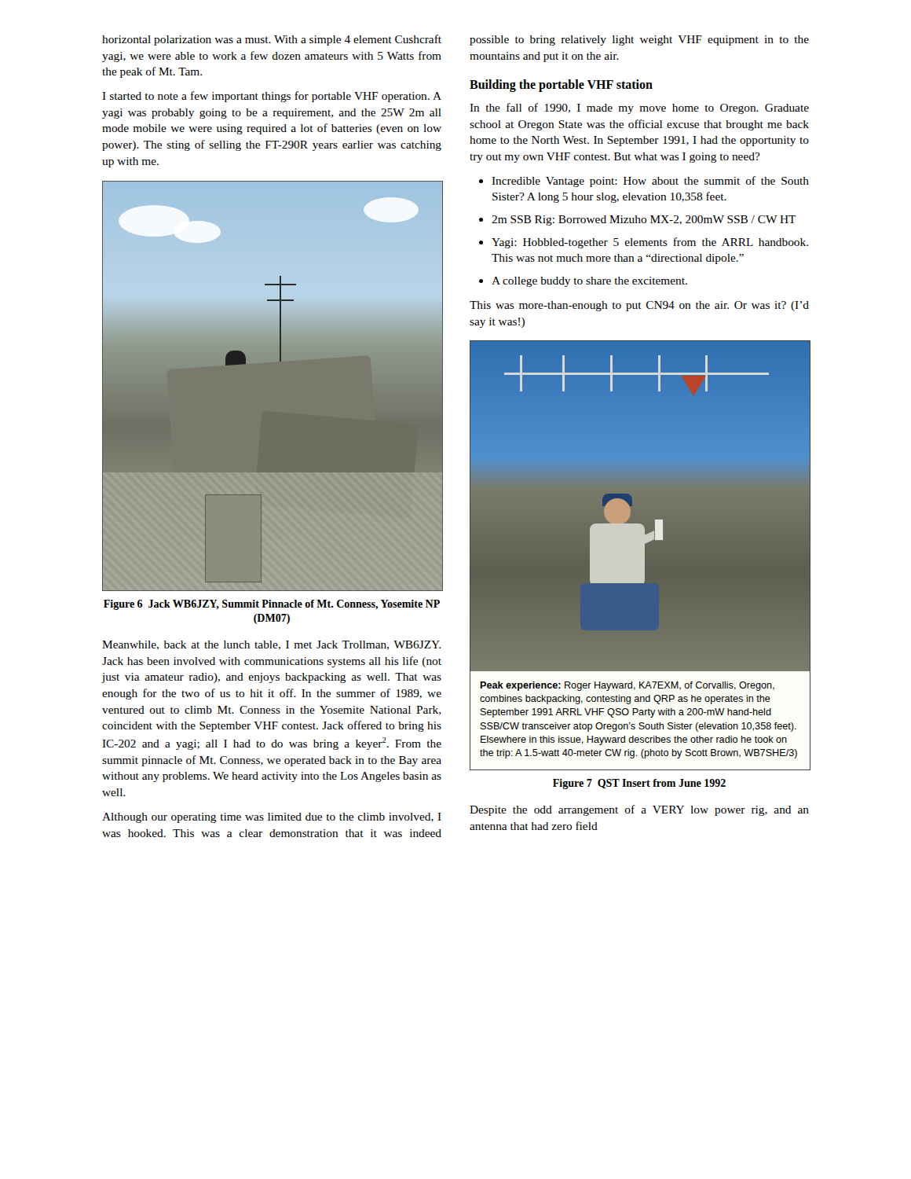horizontal polarization was a must. With a simple 4 element Cushcraft yagi, we were able to work a few dozen amateurs with 5 Watts from the peak of Mt. Tam.
I started to note a few important things for portable VHF operation. A yagi was probably going to be a requirement, and the 25W 2m all mode mobile we were using required a lot of batteries (even on low power). The sting of selling the FT-290R years earlier was catching up with me.
Figure 6 Jack WB6JZY, Summit Pinnacle of Mt. Conness, Yosemite NP (DM07)
Meanwhile, back at the lunch table, I met Jack Trollman, WB6JZY. Jack has been involved with communications systems all his life (not just via amateur radio), and enjoys backpacking as well. That was enough for the two of us to hit it off. In the summer of 1989, we ventured out to climb Mt. Conness in the Yosemite National Park, coincident with the September VHF contest. Jack offered to bring his IC-202 and a yagi; all I had to do was bring a keyer2. From the summit pinnacle of Mt. Conness, we operated back in to the Bay area without any problems. We heard activity into the Los Angeles basin as well.
Although our operating time was limited due to the climb involved, I was hooked. This was a clear demonstration that it was indeed possible to bring relatively light weight VHF equipment in to the mountains and put it on the air.
Building the portable VHF station
In the fall of 1990, I made my move home to Oregon. Graduate school at Oregon State was the official excuse that brought me back home to the North West. In September 1991, I had the opportunity to try out my own VHF contest. But what was I going to need?
Incredible Vantage point: How about the summit of the South Sister? A long 5 hour slog, elevation 10,358 feet.
2m SSB Rig: Borrowed Mizuho MX-2, 200mW SSB / CW HT
Yagi: Hobbled-together 5 elements from the ARRL handbook. This was not much more than a “directional dipole.”
A college buddy to share the excitement.
This was more-than-enough to put CN94 on the air. Or was it? (I’d say it was!)
Peak experience: Roger Hayward, KA7EXM, of Corvallis, Oregon, combines backpacking, contesting and QRP as he operates in the September 1991 ARRL VHF QSO Party with a 200-mW hand-held SSB/CW transceiver atop Oregon’s South Sister (elevation 10,358 feet). Elsewhere in this issue, Hayward describes the other radio he took on the trip: A 1.5-watt 40-meter CW rig. (photo by Scott Brown, WB7SHE/3)
Figure 7 QST Insert from June 1992
Despite the odd arrangement of a VERY low power rig, and an antenna that had zero field